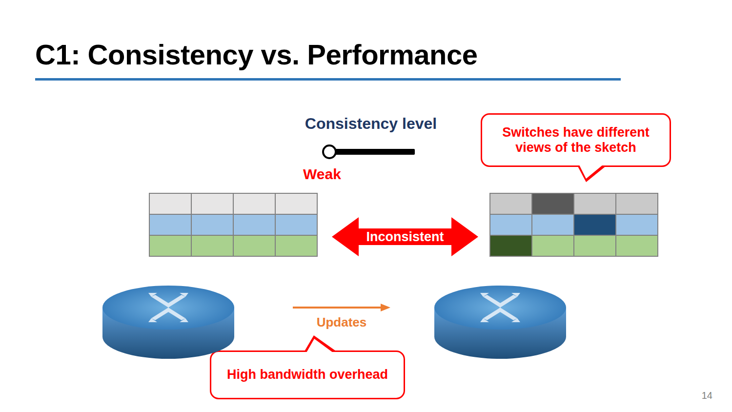C1: Consistency vs. Performance
Consistency level
Weak
Switches have different
views of the sketch
High bandwidth overhead
Inconsistent
Updates
14